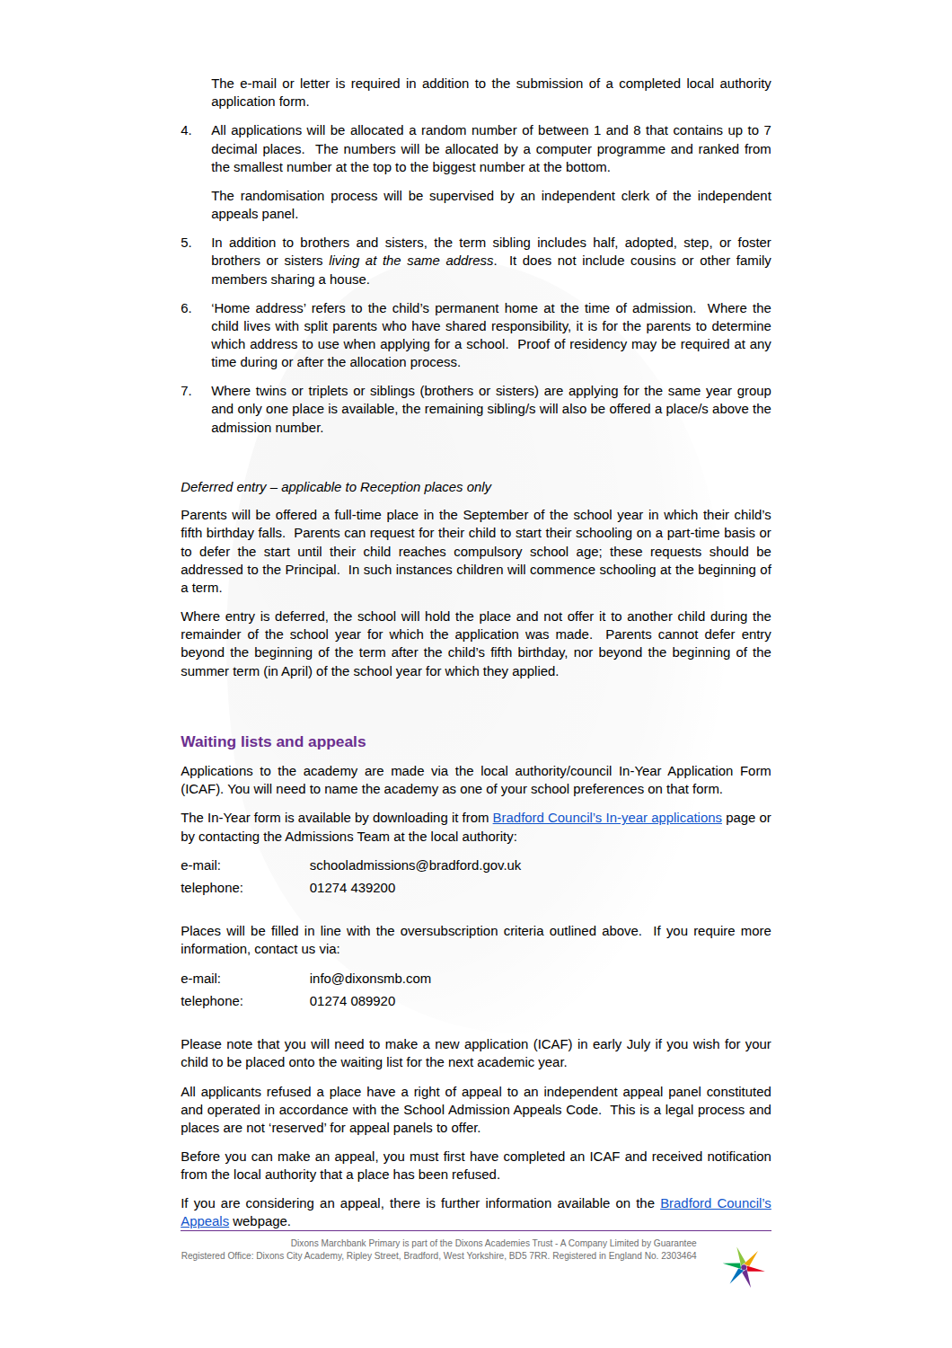The e-mail or letter is required in addition to the submission of a completed local authority application form.
All applications will be allocated a random number of between 1 and 8 that contains up to 7 decimal places. The numbers will be allocated by a computer programme and ranked from the smallest number at the top to the biggest number at the bottom.
The randomisation process will be supervised by an independent clerk of the independent appeals panel.
In addition to brothers and sisters, the term sibling includes half, adopted, step, or foster brothers or sisters living at the same address. It does not include cousins or other family members sharing a house.
‘Home address’ refers to the child’s permanent home at the time of admission. Where the child lives with split parents who have shared responsibility, it is for the parents to determine which address to use when applying for a school. Proof of residency may be required at any time during or after the allocation process.
Where twins or triplets or siblings (brothers or sisters) are applying for the same year group and only one place is available, the remaining sibling/s will also be offered a place/s above the admission number.
Deferred entry – applicable to Reception places only
Parents will be offered a full-time place in the September of the school year in which their child’s fifth birthday falls. Parents can request for their child to start their schooling on a part-time basis or to defer the start until their child reaches compulsory school age; these requests should be addressed to the Principal. In such instances children will commence schooling at the beginning of a term.
Where entry is deferred, the school will hold the place and not offer it to another child during the remainder of the school year for which the application was made. Parents cannot defer entry beyond the beginning of the term after the child’s fifth birthday, nor beyond the beginning of the summer term (in April) of the school year for which they applied.
Waiting lists and appeals
Applications to the academy are made via the local authority/council In-Year Application Form (ICAF). You will need to name the academy as one of your school preferences on that form.
The In-Year form is available by downloading it from Bradford Council’s In-year applications page or by contacting the Admissions Team at the local authority:
| e-mail: | schooladmissions@bradford.gov.uk |
| telephone: | 01274 439200 |
Places will be filled in line with the oversubscription criteria outlined above. If you require more information, contact us via:
| e-mail: | info@dixonsmb.com |
| telephone: | 01274 089920 |
Please note that you will need to make a new application (ICAF) in early July if you wish for your child to be placed onto the waiting list for the next academic year.
All applicants refused a place have a right of appeal to an independent appeal panel constituted and operated in accordance with the School Admission Appeals Code. This is a legal process and places are not ‘reserved’ for appeal panels to offer.
Before you can make an appeal, you must first have completed an ICAF and received notification from the local authority that a place has been refused.
If you are considering an appeal, there is further information available on the Bradford Council’s Appeals webpage.
Dixons Marchbank Primary is part of the Dixons Academies Trust - A Company Limited by Guarantee
Registered Office: Dixons City Academy, Ripley Street, Bradford, West Yorkshire, BD5 7RR. Registered in England No. 2303464